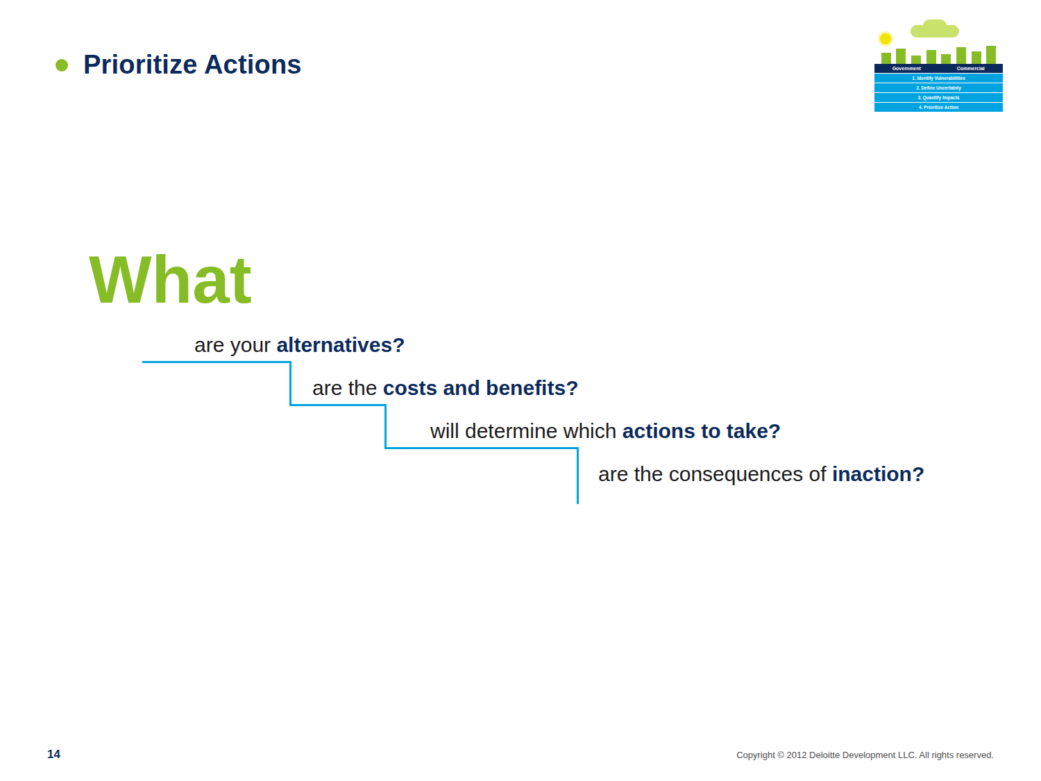Prioritize Actions
Government
Commercial
1. Identify Vulnerabilities
2. Define Uncertainty
3. Quantify Impacts
4. Prioritize Action
What
are your alternatives?
are the costs and benefits?
will determine which actions to take?
are the consequences of inaction?
14
Copyright © 2012 Deloitte Development LLC. All rights reserved.